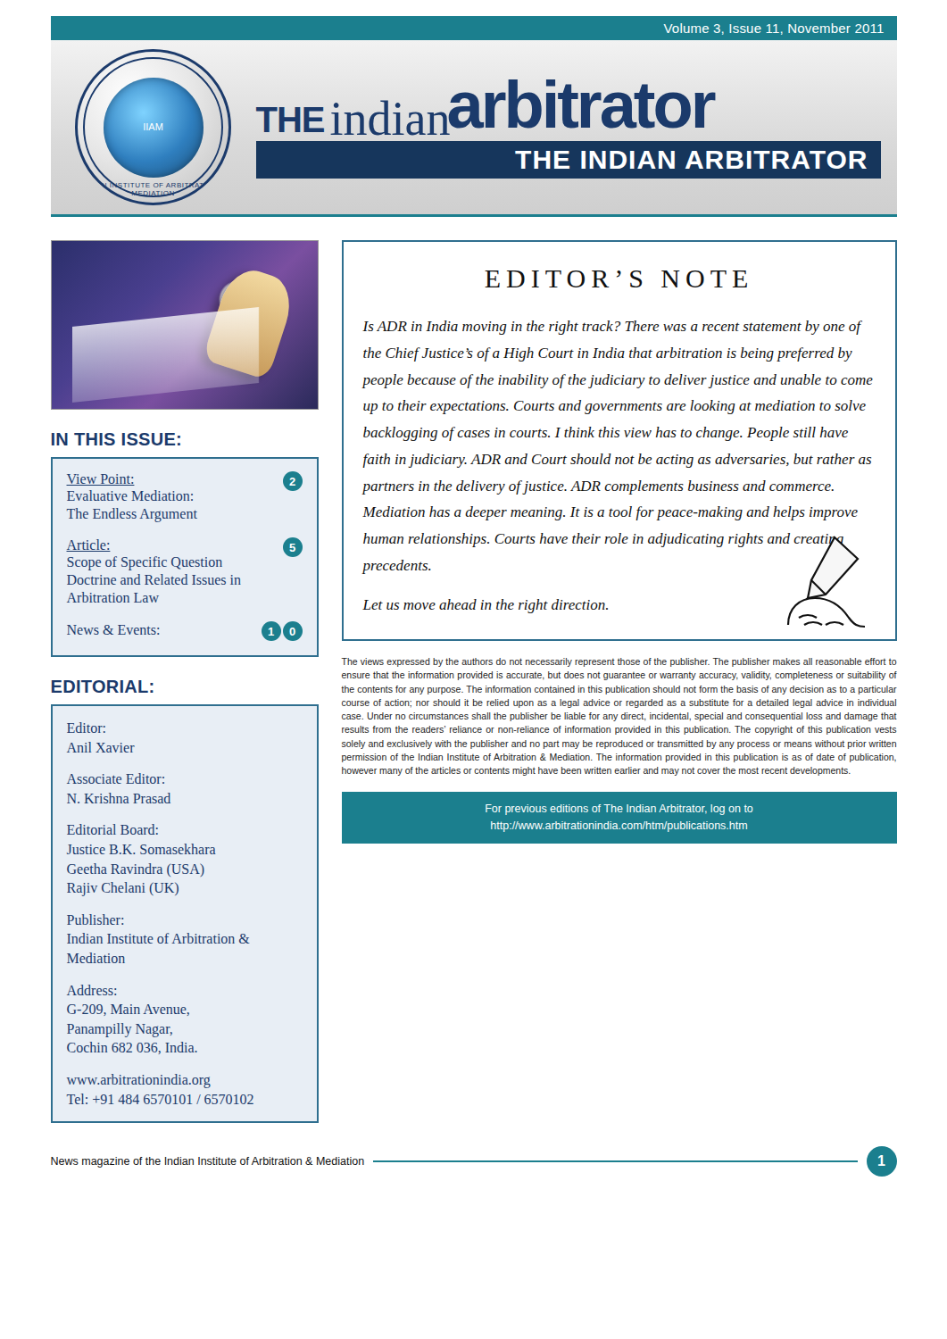Volume 3, Issue 11, November 2011
IIAM
INDIAN INSTITUTE OF ARBITRATION & MEDIATION
THE indian arbitrator
THE INDIAN ARBITRATOR
IN THIS ISSUE:
2
View Point:
Evaluative Mediation:
The Endless Argument
5
Article:
Scope of Specific Question Doctrine and Related Issues in Arbitration Law
10
News & Events:
EDITORIAL:
Editor: Anil Xavier
Associate Editor: N. Krishna Prasad
Editorial Board: Justice B.K. Somasekhara
Geetha Ravindra (USA)
Rajiv Chelani (UK)
Publisher: Indian Institute of Arbitration & Mediation
Address: G-209, Main Avenue,
Panampilly Nagar,
Cochin 682 036, India.
www.arbitrationindia.org
Tel: +91 484 6570101 / 6570102
EDITOR’S NOTE
Is ADR in India moving in the right track? There was a recent statement by one of the Chief Justice’s of a High Court in India that arbitration is being preferred by people because of the inability of the judiciary to deliver justice and unable to come up to their expectations. Courts and governments are looking at mediation to solve backlogging of cases in courts. I think this view has to change. People still have faith in judiciary. ADR and Court should not be acting as adversaries, but rather as partners in the delivery of justice. ADR complements business and commerce. Mediation has a deeper meaning. It is a tool for peace-making and helps improve human relationships. Courts have their role in adjudicating rights and creating precedents.
Let us move ahead in the right direction.
The views expressed by the authors do not necessarily represent those of the publisher. The publisher makes all reasonable effort to ensure that the information provided is accurate, but does not guarantee or warranty accuracy, validity, completeness or suitability of the contents for any purpose. The information contained in this publication should not form the basis of any decision as to a particular course of action; nor should it be relied upon as a legal advice or regarded as a substitute for a detailed legal advice in individual case. Under no circumstances shall the publisher be liable for any direct, incidental, special and consequential loss and damage that results from the readers’ reliance or non-reliance of information provided in this publication. The copyright of this publication vests solely and exclusively with the publisher and no part may be reproduced or transmitted by any process or means without prior written permission of the Indian Institute of Arbitration & Mediation. The information provided in this publication is as of date of publication, however many of the articles or contents might have been written earlier and may not cover the most recent developments.
For previous editions of The Indian Arbitrator, log on to
http://www.arbitrationindia.com/htm/publications.htm
News magazine of the Indian Institute of Arbitration & Mediation
1